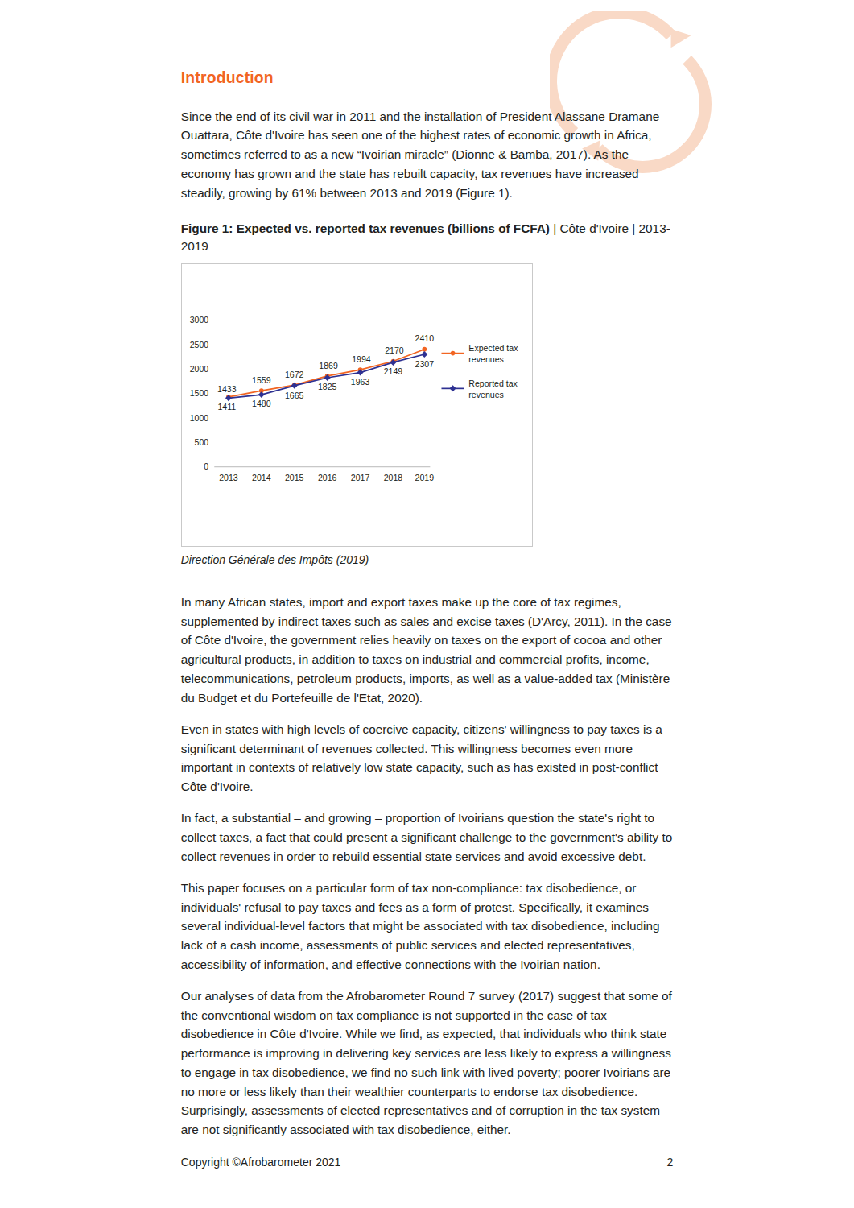Introduction
Since the end of its civil war in 2011 and the installation of President Alassane Dramane Ouattara, Côte d'Ivoire has seen one of the highest rates of economic growth in Africa, sometimes referred to as a new “Ivoirian miracle” (Dionne & Bamba, 2017). As the economy has grown and the state has rebuilt capacity, tax revenues have increased steadily, growing by 61% between 2013 and 2019 (Figure 1).
Figure 1: Expected vs. reported tax revenues (billions of FCFA) | Côte d'Ivoire | 2013-2019
3000 2500 2000 1500 1000 500 0 2013 2014 2015 2016 2017 2018 2019 1433 1559 1672 1869 1994 2170 2410 1411 1480 1665 1825 1963 2149 2307 Expected tax revenues Reported tax revenues
Direction Générale des Impôts (2019)
In many African states, import and export taxes make up the core of tax regimes, supplemented by indirect taxes such as sales and excise taxes (D'Arcy, 2011). In the case of Côte d'Ivoire, the government relies heavily on taxes on the export of cocoa and other agricultural products, in addition to taxes on industrial and commercial profits, income, telecommunications, petroleum products, imports, as well as a value-added tax (Ministère du Budget et du Portefeuille de l'Etat, 2020).
Even in states with high levels of coercive capacity, citizens' willingness to pay taxes is a significant determinant of revenues collected. This willingness becomes even more important in contexts of relatively low state capacity, such as has existed in post-conflict Côte d'Ivoire.
In fact, a substantial – and growing – proportion of Ivoirians question the state's right to collect taxes, a fact that could present a significant challenge to the government's ability to collect revenues in order to rebuild essential state services and avoid excessive debt.
This paper focuses on a particular form of tax non-compliance: tax disobedience, or individuals' refusal to pay taxes and fees as a form of protest. Specifically, it examines several individual-level factors that might be associated with tax disobedience, including lack of a cash income, assessments of public services and elected representatives, accessibility of information, and effective connections with the Ivoirian nation.
Our analyses of data from the Afrobarometer Round 7 survey (2017) suggest that some of the conventional wisdom on tax compliance is not supported in the case of tax disobedience in Côte d'Ivoire. While we find, as expected, that individuals who think state performance is improving in delivering key services are less likely to express a willingness to engage in tax disobedience, we find no such link with lived poverty; poorer Ivoirians are no more or less likely than their wealthier counterparts to endorse tax disobedience. Surprisingly, assessments of elected representatives and of corruption in the tax system are not significantly associated with tax disobedience, either.
Copyright ©Afrobarometer 2021 2